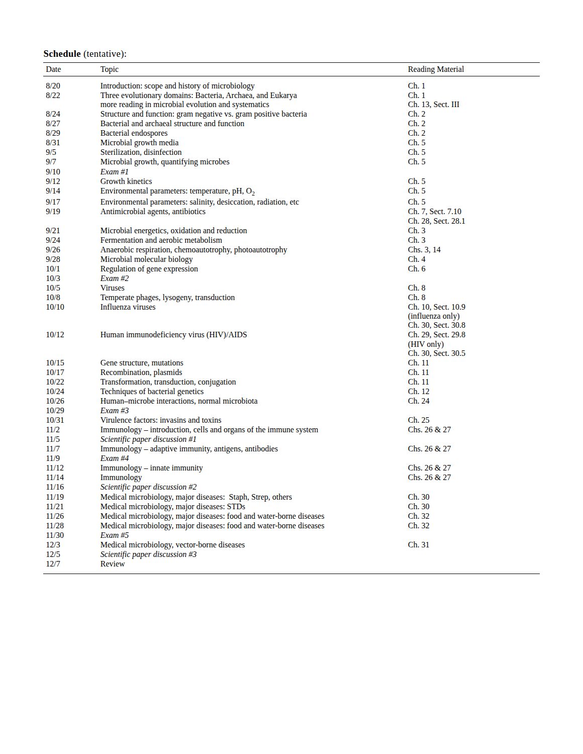Schedule (tentative):
| Date | Topic | Reading Material |
| --- | --- | --- |
| 8/20 | Introduction: scope and history of microbiology | Ch. 1 |
| 8/22 | Three evolutionary domains: Bacteria, Archaea, and Eukarya more reading in microbial evolution and systematics | Ch. 1 Ch. 13, Sect. III |
| 8/24 | Structure and function: gram negative vs. gram positive bacteria | Ch. 2 |
| 8/27 | Bacterial and archaeal structure and function | Ch. 2 |
| 8/29 | Bacterial endospores | Ch. 2 |
| 8/31 | Microbial growth media | Ch. 5 |
| 9/5 | Sterilization, disinfection | Ch. 5 |
| 9/7 | Microbial growth, quantifying microbes | Ch. 5 |
| 9/10 | Exam #1 | |
| 9/12 | Growth kinetics | Ch. 5 |
| 9/14 | Environmental parameters: temperature, pH, O 2 | Ch. 5 |
| 9/17 | Environmental parameters: salinity, desiccation, radiation, etc | Ch. 5 |
| 9/19 | Antimicrobial agents, antibiotics | Ch. 7, Sect. 7.10 Ch. 28, Sect. 28.1 |
| 9/21 | Microbial energetics, oxidation and reduction | Ch. 3 |
| 9/24 | Fermentation and aerobic metabolism | Ch. 3 |
| 9/26 | Anaerobic respiration, chemoautotrophy, photoautotrophy | Chs. 3, 14 |
| 9/28 | Microbial molecular biology | Ch. 4 |
| 10/1 | Regulation of gene expression | Ch. 6 |
| 10/3 | Exam #2 | |
| 10/5 | Viruses | Ch. 8 |
| 10/8 | Temperate phages, lysogeny, transduction | Ch. 8 |
| 10/10 | Influenza viruses | Ch. 10, Sect. 10.9 (influenza only) Ch. 30, Sect. 30.8 |
| 10/12 | Human immunodeficiency virus (HIV)/AIDS | Ch. 29, Sect. 29.8 (HIV only) Ch. 30, Sect. 30.5 |
| 10/15 | Gene structure, mutations | Ch. 11 |
| 10/17 | Recombination, plasmids | Ch. 11 |
| 10/22 | Transformation, transduction, conjugation | Ch. 11 |
| 10/24 | Techniques of bacterial genetics | Ch. 12 |
| 10/26 | Human–microbe interactions, normal microbiota | Ch. 24 |
| 10/29 | Exam #3 | |
| 10/31 | Virulence factors: invasins and toxins | Ch. 25 |
| 11/2 | Immunology – introduction, cells and organs of the immune system | Chs. 26 & 27 |
| 11/5 | Scientific paper discussion #1 | |
| 11/7 | Immunology – adaptive immunity, antigens, antibodies | Chs. 26 & 27 |
| 11/9 | Exam #4 | |
| 11/12 | Immunology – innate immunity | Chs. 26 & 27 |
| 11/14 | Immunology | Chs. 26 & 27 |
| 11/16 | Scientific paper discussion #2 | |
| 11/19 | Medical microbiology, major diseases: Staph, Strep, others | Ch. 30 |
| 11/21 | Medical microbiology, major diseases: STDs | Ch. 30 |
| 11/26 | Medical microbiology, major diseases: food and water-borne diseases | Ch. 32 |
| 11/28 | Medical microbiology, major diseases: food and water-borne diseases | Ch. 32 |
| 11/30 | Exam #5 | |
| 12/3 | Medical microbiology, vector-borne diseases | Ch. 31 |
| 12/5 | Scientific paper discussion #3 | |
| 12/7 | Review | |